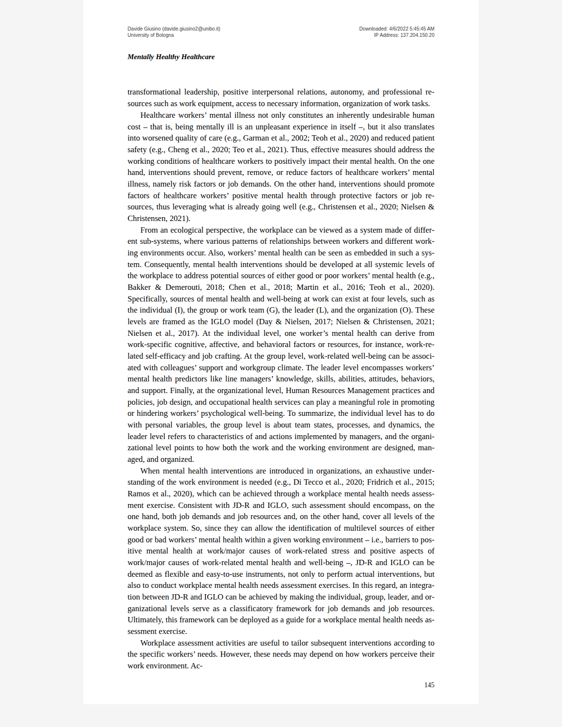Davide Giusino (davide.giusino2@unibo.it)
University of Bologna
Downloaded: 4/6/2022 5:45:45 AM
IP Address: 137.204.150.20
Mentally Healthy Healthcare
transformational leadership, positive interpersonal relations, autonomy, and professional resources such as work equipment, access to necessary information, organization of work tasks.
Healthcare workers’ mental illness not only constitutes an inherently undesirable human cost – that is, being mentally ill is an unpleasant experience in itself –, but it also translates into worsened quality of care (e.g., Garman et al., 2002; Teoh et al., 2020) and reduced patient safety (e.g., Cheng et al., 2020; Teo et al., 2021). Thus, effective measures should address the working conditions of healthcare workers to positively impact their mental health. On the one hand, interventions should prevent, remove, or reduce factors of healthcare workers’ mental illness, namely risk factors or job demands. On the other hand, interventions should promote factors of healthcare workers’ positive mental health through protective factors or job resources, thus leveraging what is already going well (e.g., Christensen et al., 2020; Nielsen & Christensen, 2021).
From an ecological perspective, the workplace can be viewed as a system made of different sub-systems, where various patterns of relationships between workers and different working environments occur. Also, workers’ mental health can be seen as embedded in such a system. Consequently, mental health interventions should be developed at all systemic levels of the workplace to address potential sources of either good or poor workers’ mental health (e.g., Bakker & Demerouti, 2018; Chen et al., 2018; Martin et al., 2016; Teoh et al., 2020). Specifically, sources of mental health and well-being at work can exist at four levels, such as the individual (I), the group or work team (G), the leader (L), and the organization (O). These levels are framed as the IGLO model (Day & Nielsen, 2017; Nielsen & Christensen, 2021; Nielsen et al., 2017). At the individual level, one worker’s mental health can derive from work-specific cognitive, affective, and behavioral factors or resources, for instance, work-related self-efficacy and job crafting. At the group level, work-related well-being can be associated with colleagues’ support and workgroup climate. The leader level encompasses workers’ mental health predictors like line managers’ knowledge, skills, abilities, attitudes, behaviors, and support. Finally, at the organizational level, Human Resources Management practices and policies, job design, and occupational health services can play a meaningful role in promoting or hindering workers’ psychological well-being. To summarize, the individual level has to do with personal variables, the group level is about team states, processes, and dynamics, the leader level refers to characteristics of and actions implemented by managers, and the organizational level points to how both the work and the working environment are designed, managed, and organized.
When mental health interventions are introduced in organizations, an exhaustive understanding of the work environment is needed (e.g., Di Tecco et al., 2020; Fridrich et al., 2015; Ramos et al., 2020), which can be achieved through a workplace mental health needs assessment exercise. Consistent with JD-R and IGLO, such assessment should encompass, on the one hand, both job demands and job resources and, on the other hand, cover all levels of the workplace system. So, since they can allow the identification of multilevel sources of either good or bad workers’ mental health within a given working environment – i.e., barriers to positive mental health at work/major causes of work-related stress and positive aspects of work/major causes of work-related mental health and well-being –, JD-R and IGLO can be deemed as flexible and easy-to-use instruments, not only to perform actual interventions, but also to conduct workplace mental health needs assessment exercises. In this regard, an integration between JD-R and IGLO can be achieved by making the individual, group, leader, and organizational levels serve as a classificatory framework for job demands and job resources. Ultimately, this framework can be deployed as a guide for a workplace mental health needs assessment exercise.
Workplace assessment activities are useful to tailor subsequent interventions according to the specific workers’ needs. However, these needs may depend on how workers perceive their work environment. Ac-
145